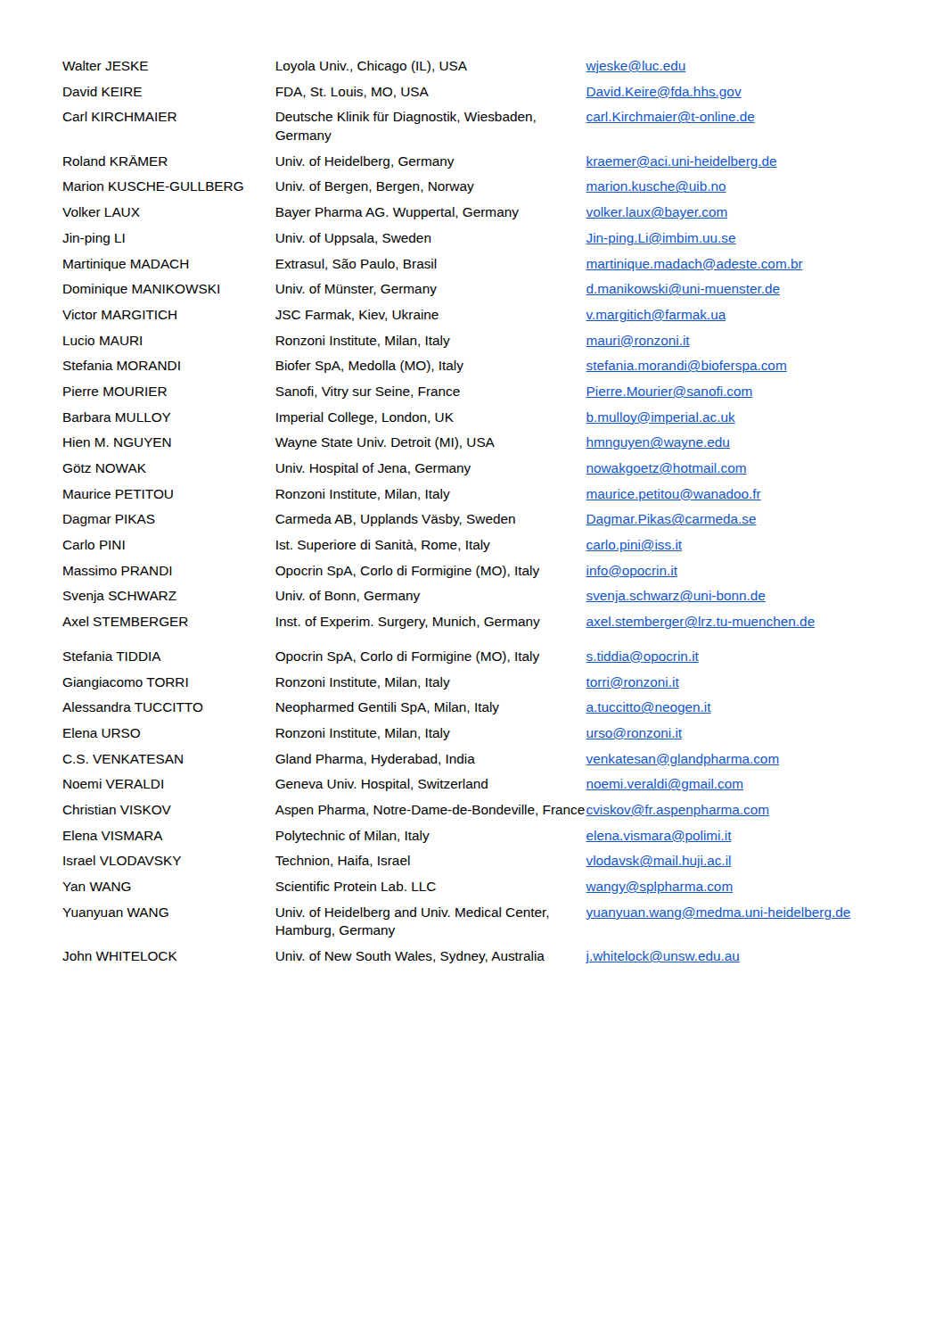| Walter JESKE | Loyola Univ., Chicago (IL), USA | wjeske@luc.edu |
| David KEIRE | FDA, St. Louis, MO, USA | David.Keire@fda.hhs.gov |
| Carl KIRCHMAIER | Deutsche Klinik für Diagnostik, Wiesbaden, Germany | carl.Kirchmaier@t-online.de |
| Roland KRÄMER | Univ. of Heidelberg, Germany | kraemer@aci.uni-heidelberg.de |
| Marion KUSCHE-GULLBERG | Univ. of Bergen, Bergen, Norway | marion.kusche@uib.no |
| Volker LAUX | Bayer Pharma AG. Wuppertal, Germany | volker.laux@bayer.com |
| Jin-ping LI | Univ. of Uppsala, Sweden | Jin-ping.Li@imbim.uu.se |
| Martinique MADACH | Extrasul, São Paulo, Brasil | martinique.madach@adeste.com.br |
| Dominique MANIKOWSKI | Univ. of Münster, Germany | d.manikowski@uni-muenster.de |
| Victor MARGITICH | JSC Farmak, Kiev, Ukraine | v.margitich@farmak.ua |
| Lucio MAURI | Ronzoni Institute, Milan, Italy | mauri@ronzoni.it |
| Stefania MORANDI | Biofer SpA, Medolla (MO), Italy | stefania.morandi@bioferspa.com |
| Pierre MOURIER | Sanofi, Vitry sur Seine, France | Pierre.Mourier@sanofi.com |
| Barbara MULLOY | Imperial College, London, UK | b.mulloy@imperial.ac.uk |
| Hien M. NGUYEN | Wayne State Univ. Detroit (MI), USA | hmnguyen@wayne.edu |
| Götz NOWAK | Univ. Hospital of Jena, Germany | nowakgoetz@hotmail.com |
| Maurice PETITOU | Ronzoni Institute, Milan, Italy | maurice.petitou@wanadoo.fr |
| Dagmar PIKAS | Carmeda AB, Upplands Väsby, Sweden | Dagmar.Pikas@carmeda.se |
| Carlo PINI | Ist. Superiore di Sanità, Rome, Italy | carlo.pini@iss.it |
| Massimo PRANDI | Opocrin SpA, Corlo di Formigine (MO), Italy | info@opocrin.it |
| Svenja SCHWARZ | Univ. of Bonn, Germany | svenja.schwarz@uni-bonn.de |
| Axel STEMBERGER | Inst. of Experim. Surgery, Munich, Germany | axel.stemberger@lrz.tu-muenchen.de |
| Stefania TIDDIA | Opocrin SpA, Corlo di Formigine (MO), Italy | s.tiddia@opocrin.it |
| Giangiacomo TORRI | Ronzoni Institute, Milan, Italy | torri@ronzoni.it |
| Alessandra TUCCITTO | Neopharmed Gentili SpA, Milan, Italy | a.tuccitto@neogen.it |
| Elena URSO | Ronzoni Institute, Milan, Italy | urso@ronzoni.it |
| C.S. VENKATESAN | Gland Pharma, Hyderabad, India | venkatesan@glandpharma.com |
| Noemi VERALDI | Geneva Univ. Hospital, Switzerland | noemi.veraldi@gmail.com |
| Christian VISKOV | Aspen Pharma, Notre-Dame-de-Bondeville, France | cviskov@fr.aspenpharma.com |
| Elena VISMARA | Polytechnic of Milan, Italy | elena.vismara@polimi.it |
| Israel VLODAVSKY | Technion, Haifa, Israel | vlodavsk@mail.huji.ac.il |
| Yan WANG | Scientific Protein Lab. LLC | wangy@splpharma.com |
| Yuanyuan WANG | Univ. of Heidelberg and Univ. Medical Center, Hamburg, Germany | yuanyuan.wang@medma.uni-heidelberg.de |
| John WHITELOCK | Univ. of New South Wales, Sydney, Australia | j.whitelock@unsw.edu.au |